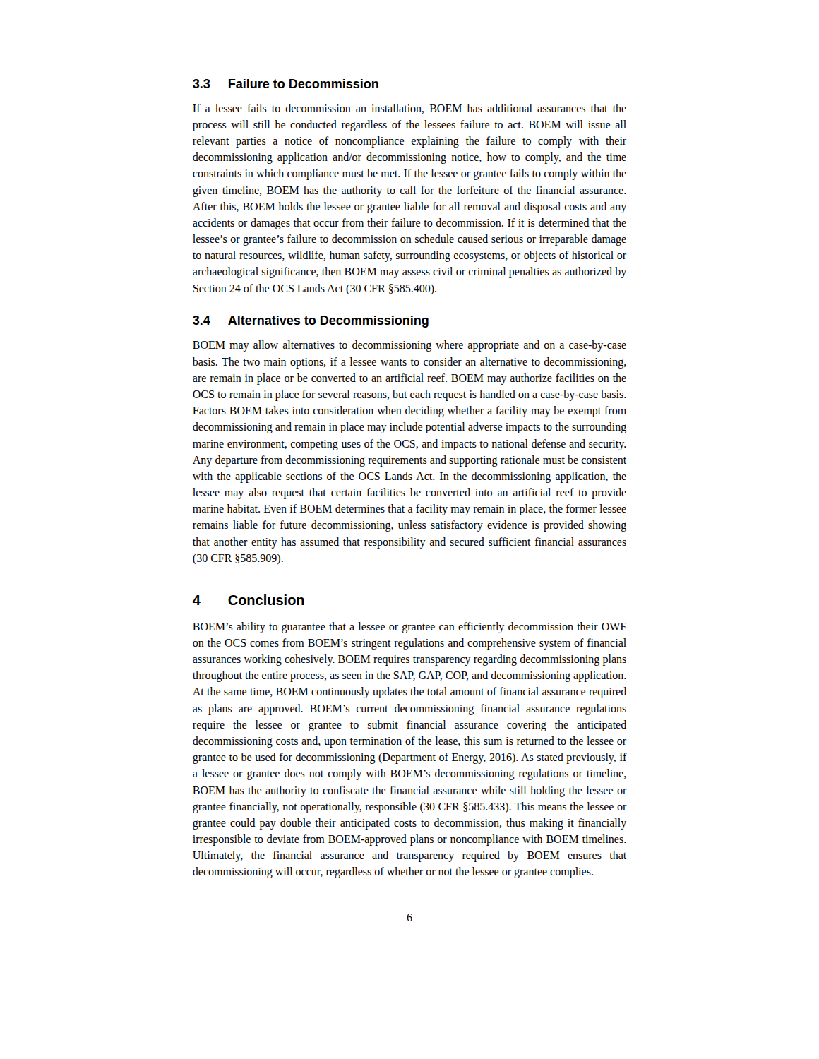3.3 Failure to Decommission
If a lessee fails to decommission an installation, BOEM has additional assurances that the process will still be conducted regardless of the lessees failure to act. BOEM will issue all relevant parties a notice of noncompliance explaining the failure to comply with their decommissioning application and/or decommissioning notice, how to comply, and the time constraints in which compliance must be met. If the lessee or grantee fails to comply within the given timeline, BOEM has the authority to call for the forfeiture of the financial assurance. After this, BOEM holds the lessee or grantee liable for all removal and disposal costs and any accidents or damages that occur from their failure to decommission. If it is determined that the lessee’s or grantee’s failure to decommission on schedule caused serious or irreparable damage to natural resources, wildlife, human safety, surrounding ecosystems, or objects of historical or archaeological significance, then BOEM may assess civil or criminal penalties as authorized by Section 24 of the OCS Lands Act (30 CFR §585.400).
3.4 Alternatives to Decommissioning
BOEM may allow alternatives to decommissioning where appropriate and on a case-by-case basis. The two main options, if a lessee wants to consider an alternative to decommissioning, are remain in place or be converted to an artificial reef. BOEM may authorize facilities on the OCS to remain in place for several reasons, but each request is handled on a case-by-case basis. Factors BOEM takes into consideration when deciding whether a facility may be exempt from decommissioning and remain in place may include potential adverse impacts to the surrounding marine environment, competing uses of the OCS, and impacts to national defense and security. Any departure from decommissioning requirements and supporting rationale must be consistent with the applicable sections of the OCS Lands Act. In the decommissioning application, the lessee may also request that certain facilities be converted into an artificial reef to provide marine habitat. Even if BOEM determines that a facility may remain in place, the former lessee remains liable for future decommissioning, unless satisfactory evidence is provided showing that another entity has assumed that responsibility and secured sufficient financial assurances (30 CFR §585.909).
4 Conclusion
BOEM’s ability to guarantee that a lessee or grantee can efficiently decommission their OWF on the OCS comes from BOEM’s stringent regulations and comprehensive system of financial assurances working cohesively. BOEM requires transparency regarding decommissioning plans throughout the entire process, as seen in the SAP, GAP, COP, and decommissioning application. At the same time, BOEM continuously updates the total amount of financial assurance required as plans are approved. BOEM’s current decommissioning financial assurance regulations require the lessee or grantee to submit financial assurance covering the anticipated decommissioning costs and, upon termination of the lease, this sum is returned to the lessee or grantee to be used for decommissioning (Department of Energy, 2016). As stated previously, if a lessee or grantee does not comply with BOEM’s decommissioning regulations or timeline, BOEM has the authority to confiscate the financial assurance while still holding the lessee or grantee financially, not operationally, responsible (30 CFR §585.433). This means the lessee or grantee could pay double their anticipated costs to decommission, thus making it financially irresponsible to deviate from BOEM-approved plans or noncompliance with BOEM timelines. Ultimately, the financial assurance and transparency required by BOEM ensures that decommissioning will occur, regardless of whether or not the lessee or grantee complies.
6